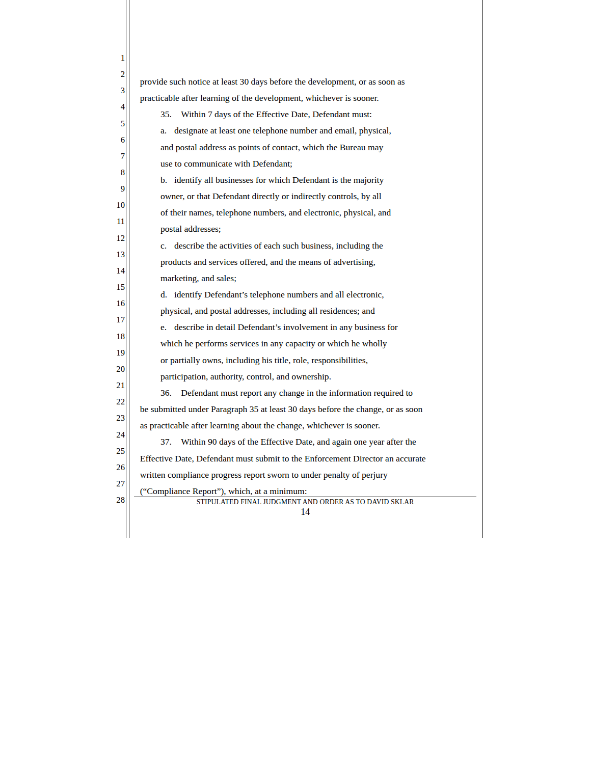1
2
3
4
5
6
7
8
9
10
11
12
13
14
15
16
17
18
19
20
21
22
23
24
25
26
27
28
provide such notice at least 30 days before the development, or as soon as
practicable after learning of the development, whichever is sooner.
35. Within 7 days of the Effective Date, Defendant must:
a. designate at least one telephone number and email, physical,
and postal address as points of contact, which the Bureau may
use to communicate with Defendant;
b. identify all businesses for which Defendant is the majority
owner, or that Defendant directly or indirectly controls, by all
of their names, telephone numbers, and electronic, physical, and
postal addresses;
c. describe the activities of each such business, including the
products and services offered, and the means of advertising,
marketing, and sales;
d. identify Defendant’s telephone numbers and all electronic,
physical, and postal addresses, including all residences; and
e. describe in detail Defendant’s involvement in any business for
which he performs services in any capacity or which he wholly
or partially owns, including his title, role, responsibilities,
participation, authority, control, and ownership.
36. Defendant must report any change in the information required to
be submitted under Paragraph 35 at least 30 days before the change, or as soon
as practicable after learning about the change, whichever is sooner.
37. Within 90 days of the Effective Date, and again one year after the
Effective Date, Defendant must submit to the Enforcement Director an accurate
written compliance progress report sworn to under penalty of perjury
(“Compliance Report”), which, at a minimum:
STIPULATED FINAL JUDGMENT AND ORDER AS TO DAVID SKLAR
14